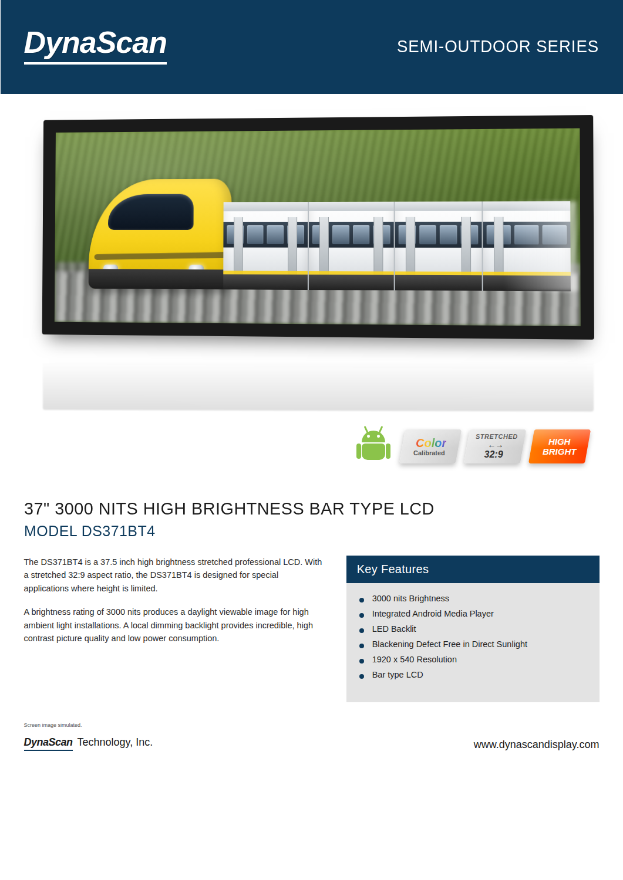DynaScan
SEMI-OUTDOOR SERIES
Color
Calibrated
STRETCHED
←→
32:9
HIGH
BRIGHT
37" 3000 NITS HIGH BRIGHTNESS BAR TYPE LCD
MODEL DS371BT4
The DS371BT4 is a 37.5 inch high brightness stretched professional LCD. With a stretched 32:9 aspect ratio, the DS371BT4 is designed for special applications where height is limited.
A brightness rating of 3000 nits produces a daylight viewable image for high ambient light installations. A local dimming backlight provides incredible, high contrast picture quality and low power consumption.
Key Features
3000 nits Brightness
Integrated Android Media Player
LED Backlit
Blackening Defect Free in Direct Sunlight
1920 x 540 Resolution
Bar type LCD
Screen image simulated.
DynaScan Technology, Inc.
www.dynascandisplay.com